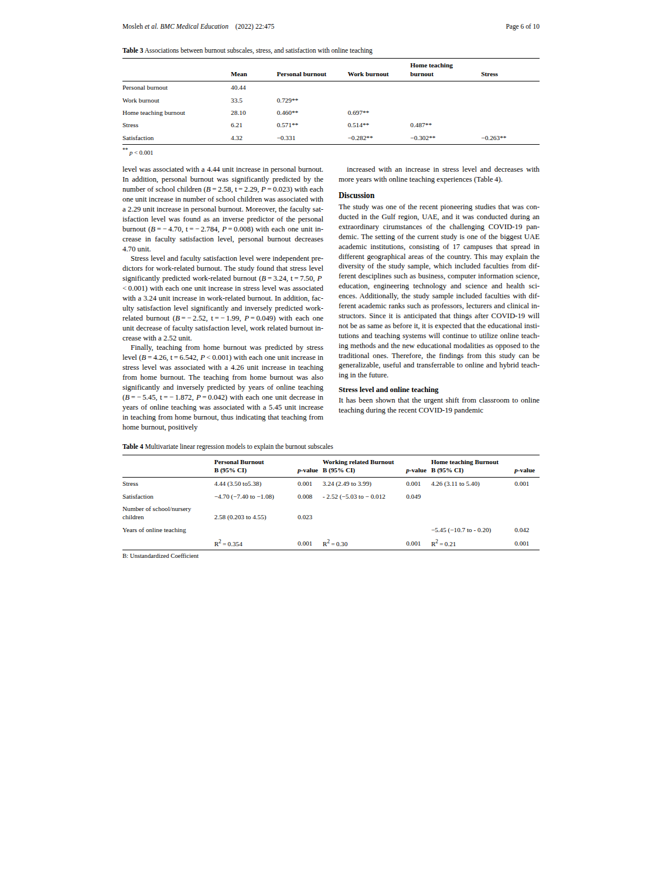Mosleh et al. BMC Medical Education (2022) 22:475
Page 6 of 10
Table 3 Associations between burnout subscales, stress, and satisfaction with online teaching
| | Mean | Personal burnout | Work burnout | Home teaching burnout | Stress |
| --- | --- | --- | --- | --- | --- |
| Personal burnout | 40.44 | | | | |
| Work burnout | 33.5 | 0.729** | | | |
| Home teaching burnout | 28.10 | 0.460** | 0.697** | | |
| Stress | 6.21 | 0.571** | 0.514** | 0.487** | |
| Satisfaction | 4.32 | −0.331 | −0.282** | −0.302** | −0.263** |
** p < 0.001
level was associated with a 4.44 unit increase in personal burnout. In addition, personal burnout was significantly predicted by the number of school children (B = 2.58, t = 2.29, P = 0.023) with each one unit increase in number of school children was associated with a 2.29 unit increase in personal burnout. Moreover, the faculty satisfaction level was found as an inverse predictor of the personal burnout (B = − 4.70, t = − 2.784, P = 0.008) with each one unit increase in faculty satisfaction level, personal burnout decreases 4.70 unit.
Stress level and faculty satisfaction level were independent predictors for work-related burnout. The study found that stress level significantly predicted work-related burnout (B = 3.24, t = 7.50, P < 0.001) with each one unit increase in stress level was associated with a 3.24 unit increase in work-related burnout. In addition, faculty satisfaction level significantly and inversely predicted work-related burnout (B = − 2.52, t = − 1.99, P = 0.049) with each one unit decrease of faculty satisfaction level, work related burnout increase with a 2.52 unit.
Finally, teaching from home burnout was predicted by stress level (B = 4.26, t = 6.542, P < 0.001) with each one unit increase in stress level was associated with a 4.26 unit increase in teaching from home burnout. The teaching from home burnout was also significantly and inversely predicted by years of online teaching (B = − 5.45, t = − 1.872, P = 0.042) with each one unit decrease in years of online teaching was associated with a 5.45 unit increase in teaching from home burnout, thus indicating that teaching from home burnout, positively
increased with an increase in stress level and decreases with more years with online teaching experiences (Table 4).
Discussion
The study was one of the recent pioneering studies that was conducted in the Gulf region, UAE, and it was conducted during an extraordinary cirumstances of the challenging COVID-19 pandemic. The setting of the current study is one of the biggest UAE academic institutions, consisting of 17 campuses that spread in different geographical areas of the country. This may explain the diversity of the study sample, which included faculties from different desciplines such as business, computer information science, education, engineering technology and science and health sciences. Additionally, the study sample included faculties with different academic ranks such as professors, lecturers and clinical instructors. Since it is anticipated that things after COVID-19 will not be as same as before it, it is expected that the educational institutions and teaching systems will continue to utilize online teaching methods and the new educational modalities as opposed to the traditional ones. Therefore, the findings from this study can be generalizable, useful and transferrable to online and hybrid teaching in the future.
Stress level and online teaching
It has been shown that the urgent shift from classroom to online teaching during the recent COVID-19 pandemic
Table 4 Multivariate linear regression models to explain the burnout subscales
| | Personal Burnout B (95% CI) | p -value | Working related Burnout B (95% CI) | p -value | Home teaching Burnout B (95% CI) | p -value |
| --- | --- | --- | --- | --- | --- | --- |
| Stress | 4.44 (3.50 to5.38) | 0.001 | 3.24 (2.49 to 3.99) | 0.001 | 4.26 (3.11 to 5.40) | 0.001 |
| Satisfaction | −4.70 (−7.40 to −1.08) | 0.008 | - 2.52 (−5.03 to − 0.012 | 0.049 | | |
| Number of school/nursery children | 2.58 (0.203 to 4.55) | 0.023 | | | | |
| Years of online teaching | | | | | −5.45 (−10.7 to - 0.20) | 0.042 |
| | R 2 = 0.354 | 0.001 | R 2 = 0.30 | 0.001 | R 2 = 0.21 | 0.001 |
B: Unstandardized Coefficient